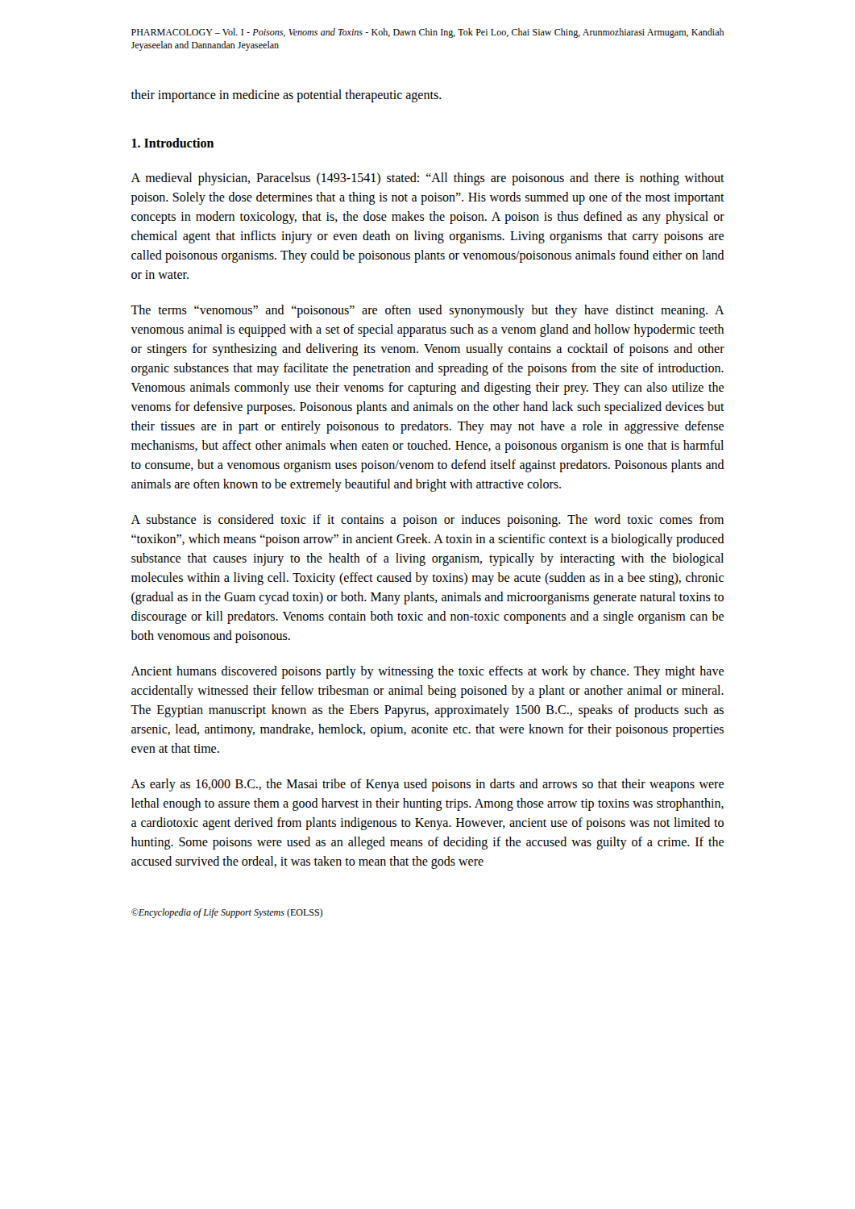PHARMACOLOGY – Vol. I - Poisons, Venoms and Toxins - Koh, Dawn Chin Ing, Tok Pei Loo, Chai Siaw Ching, Arunmozhiarasi Armugam, Kandiah Jeyaseelan and Dannandan Jeyaseelan
their importance in medicine as potential therapeutic agents.
1. Introduction
A medieval physician, Paracelsus (1493-1541) stated: “All things are poisonous and there is nothing without poison. Solely the dose determines that a thing is not a poison”. His words summed up one of the most important concepts in modern toxicology, that is, the dose makes the poison. A poison is thus defined as any physical or chemical agent that inflicts injury or even death on living organisms. Living organisms that carry poisons are called poisonous organisms. They could be poisonous plants or venomous/poisonous animals found either on land or in water.
The terms “venomous” and “poisonous” are often used synonymously but they have distinct meaning. A venomous animal is equipped with a set of special apparatus such as a venom gland and hollow hypodermic teeth or stingers for synthesizing and delivering its venom. Venom usually contains a cocktail of poisons and other organic substances that may facilitate the penetration and spreading of the poisons from the site of introduction. Venomous animals commonly use their venoms for capturing and digesting their prey. They can also utilize the venoms for defensive purposes. Poisonous plants and animals on the other hand lack such specialized devices but their tissues are in part or entirely poisonous to predators. They may not have a role in aggressive defense mechanisms, but affect other animals when eaten or touched. Hence, a poisonous organism is one that is harmful to consume, but a venomous organism uses poison/venom to defend itself against predators. Poisonous plants and animals are often known to be extremely beautiful and bright with attractive colors.
A substance is considered toxic if it contains a poison or induces poisoning. The word toxic comes from “toxikon”, which means “poison arrow” in ancient Greek. A toxin in a scientific context is a biologically produced substance that causes injury to the health of a living organism, typically by interacting with the biological molecules within a living cell. Toxicity (effect caused by toxins) may be acute (sudden as in a bee sting), chronic (gradual as in the Guam cycad toxin) or both. Many plants, animals and microorganisms generate natural toxins to discourage or kill predators. Venoms contain both toxic and non-toxic components and a single organism can be both venomous and poisonous.
Ancient humans discovered poisons partly by witnessing the toxic effects at work by chance. They might have accidentally witnessed their fellow tribesman or animal being poisoned by a plant or another animal or mineral. The Egyptian manuscript known as the Ebers Papyrus, approximately 1500 B.C., speaks of products such as arsenic, lead, antimony, mandrake, hemlock, opium, aconite etc. that were known for their poisonous properties even at that time.
As early as 16,000 B.C., the Masai tribe of Kenya used poisons in darts and arrows so that their weapons were lethal enough to assure them a good harvest in their hunting trips. Among those arrow tip toxins was strophanthin, a cardiotoxic agent derived from plants indigenous to Kenya. However, ancient use of poisons was not limited to hunting. Some poisons were used as an alleged means of deciding if the accused was guilty of a crime. If the accused survived the ordeal, it was taken to mean that the gods were
©Encyclopedia of Life Support Systems (EOLSS)